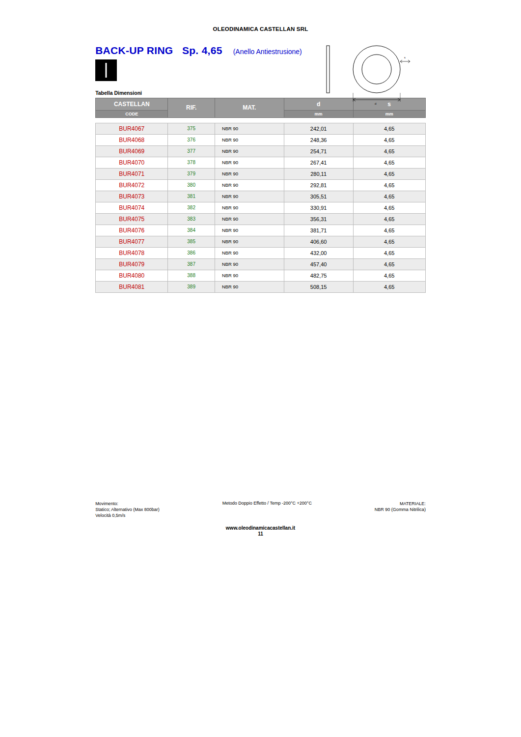OLEODINAMICA CASTELLAN SRL
BACK-UP RING Sp. 4,65
(Anello Antiestrusione)
s d
Tabella Dimensioni
| CASTELLAN | RIF. | MAT. | d | s |
| --- | --- | --- | --- | --- |
| CODE | mm | mm |
| BUR4067 | 375 | NBR 90 | 242,01 | 4,65 |
| BUR4068 | 376 | NBR 90 | 248,36 | 4,65 |
| BUR4069 | 377 | NBR 90 | 254,71 | 4,65 |
| BUR4070 | 378 | NBR 90 | 267,41 | 4,65 |
| BUR4071 | 379 | NBR 90 | 280,11 | 4,65 |
| BUR4072 | 380 | NBR 90 | 292,81 | 4,65 |
| BUR4073 | 381 | NBR 90 | 305,51 | 4,65 |
| BUR4074 | 382 | NBR 90 | 330,91 | 4,65 |
| BUR4075 | 383 | NBR 90 | 356,31 | 4,65 |
| BUR4076 | 384 | NBR 90 | 381,71 | 4,65 |
| BUR4077 | 385 | NBR 90 | 406,60 | 4,65 |
| BUR4078 | 386 | NBR 90 | 432,00 | 4,65 |
| BUR4079 | 387 | NBR 90 | 457,40 | 4,65 |
| BUR4080 | 388 | NBR 90 | 482,75 | 4,65 |
| BUR4081 | 389 | NBR 90 | 508,15 | 4,65 |
Movimento:
Statico; Alternativo (Max 800bar)
Velocità 0,5m/s
Metodo Doppio Effetto / Temp -200°C +200°C
MATERIALE:
NBR 90 (Gomma Nitrilica)
www.oleodinamicacastellan.it
11